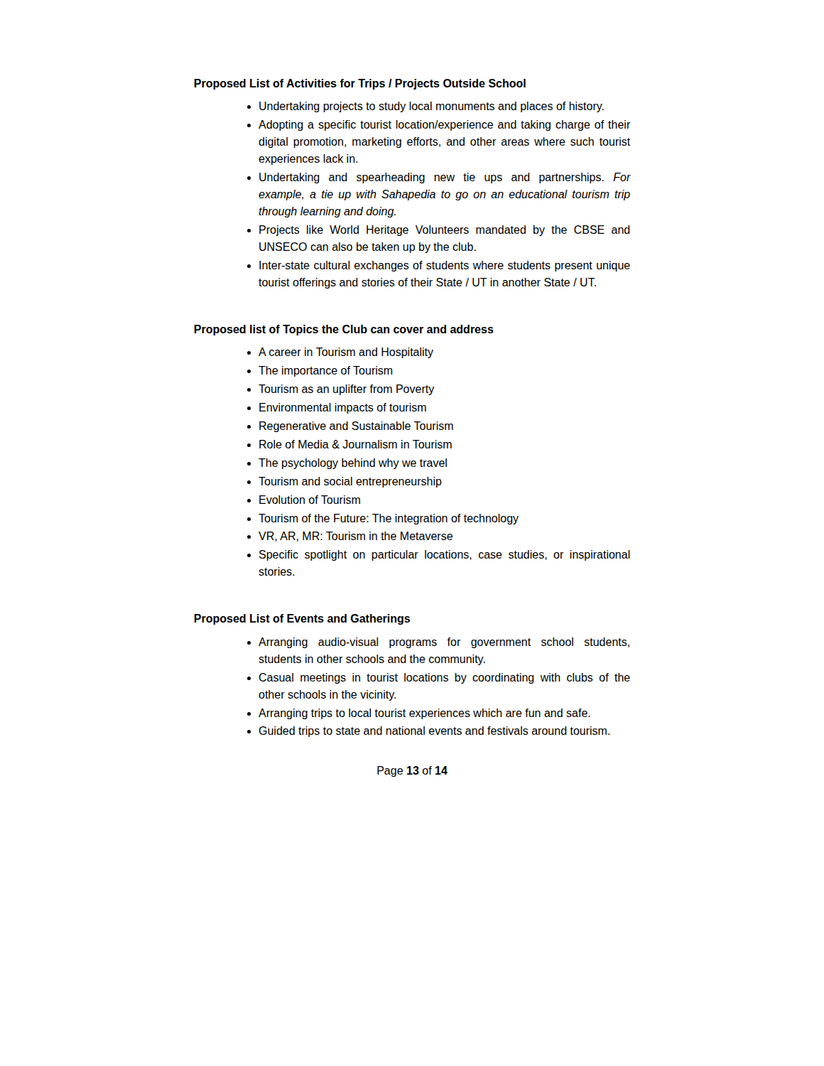Proposed List of Activities for Trips / Projects Outside School
Undertaking projects to study local monuments and places of history.
Adopting a specific tourist location/experience and taking charge of their digital promotion, marketing efforts, and other areas where such tourist experiences lack in.
Undertaking and spearheading new tie ups and partnerships. For example, a tie up with Sahapedia to go on an educational tourism trip through learning and doing.
Projects like World Heritage Volunteers mandated by the CBSE and UNSECO can also be taken up by the club.
Inter-state cultural exchanges of students where students present unique tourist offerings and stories of their State / UT in another State / UT.
Proposed list of Topics the Club can cover and address
A career in Tourism and Hospitality
The importance of Tourism
Tourism as an uplifter from Poverty
Environmental impacts of tourism
Regenerative and Sustainable Tourism
Role of Media & Journalism in Tourism
The psychology behind why we travel
Tourism and social entrepreneurship
Evolution of Tourism
Tourism of the Future: The integration of technology
VR, AR, MR: Tourism in the Metaverse
Specific spotlight on particular locations, case studies, or inspirational stories.
Proposed List of Events and Gatherings
Arranging audio-visual programs for government school students, students in other schools and the community.
Casual meetings in tourist locations by coordinating with clubs of the other schools in the vicinity.
Arranging trips to local tourist experiences which are fun and safe.
Guided trips to state and national events and festivals around tourism.
Page 13 of 14